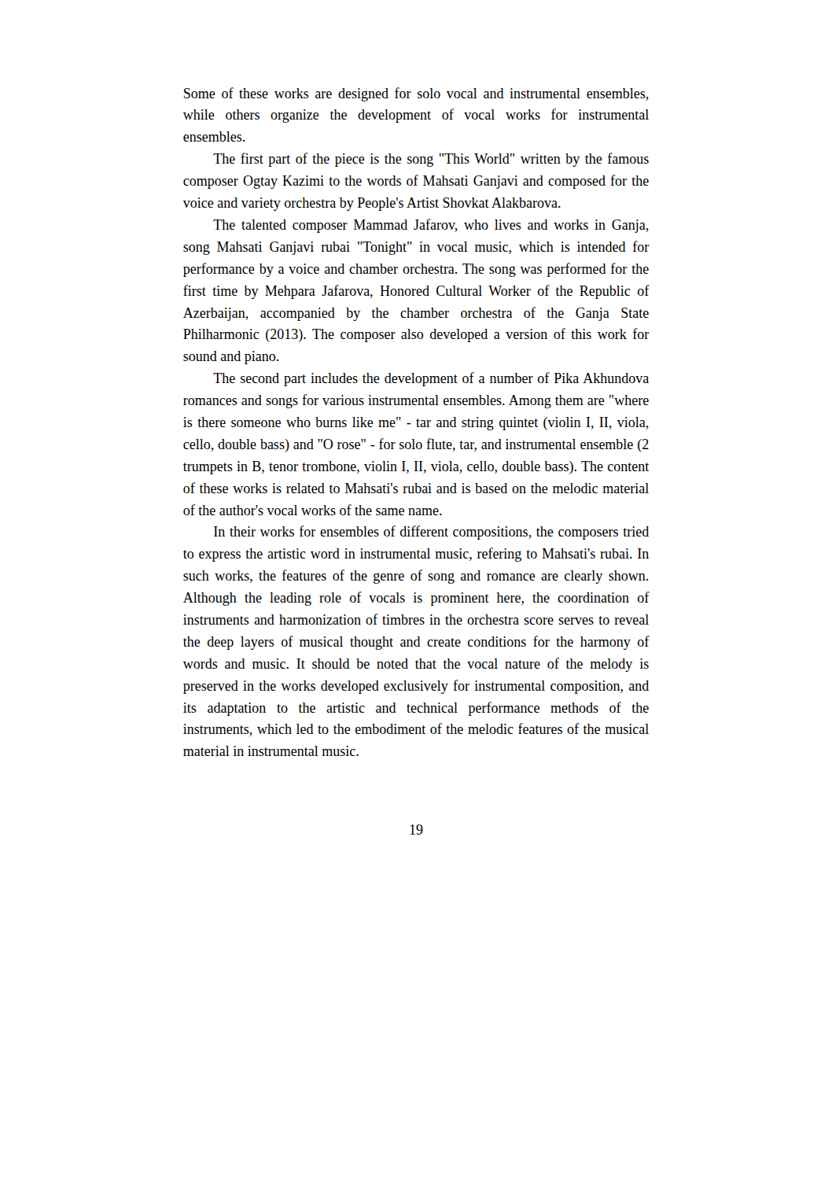Some of these works are designed for solo vocal and instrumental ensembles, while others organize the development of vocal works for instrumental ensembles.
The first part of the piece is the song "This World" written by the famous composer Ogtay Kazimi to the words of Mahsati Ganjavi and composed for the voice and variety orchestra by People's Artist Shovkat Alakbarova.
The talented composer Mammad Jafarov, who lives and works in Ganja, song Mahsati Ganjavi rubai "Tonight" in vocal music, which is intended for performance by a voice and chamber orchestra. The song was performed for the first time by Mehpara Jafarova, Honored Cultural Worker of the Republic of Azerbaijan, accompanied by the chamber orchestra of the Ganja State Philharmonic (2013). The composer also developed a version of this work for sound and piano.
The second part includes the development of a number of Pika Akhundova romances and songs for various instrumental ensembles. Among them are "where is there someone who burns like me" - tar and string quintet (violin I, II, viola, cello, double bass) and "O rose" - for solo flute, tar, and instrumental ensemble (2 trumpets in B, tenor trombone, violin I, II, viola, cello, double bass). The content of these works is related to Mahsati's rubai and is based on the melodic material of the author's vocal works of the same name.
In their works for ensembles of different compositions, the composers tried to express the artistic word in instrumental music, refering to Mahsati's rubai. In such works, the features of the genre of song and romance are clearly shown. Although the leading role of vocals is prominent here, the coordination of instruments and harmonization of timbres in the orchestra score serves to reveal the deep layers of musical thought and create conditions for the harmony of words and music. It should be noted that the vocal nature of the melody is preserved in the works developed exclusively for instrumental composition, and its adaptation to the artistic and technical performance methods of the instruments, which led to the embodiment of the melodic features of the musical material in instrumental music.
19